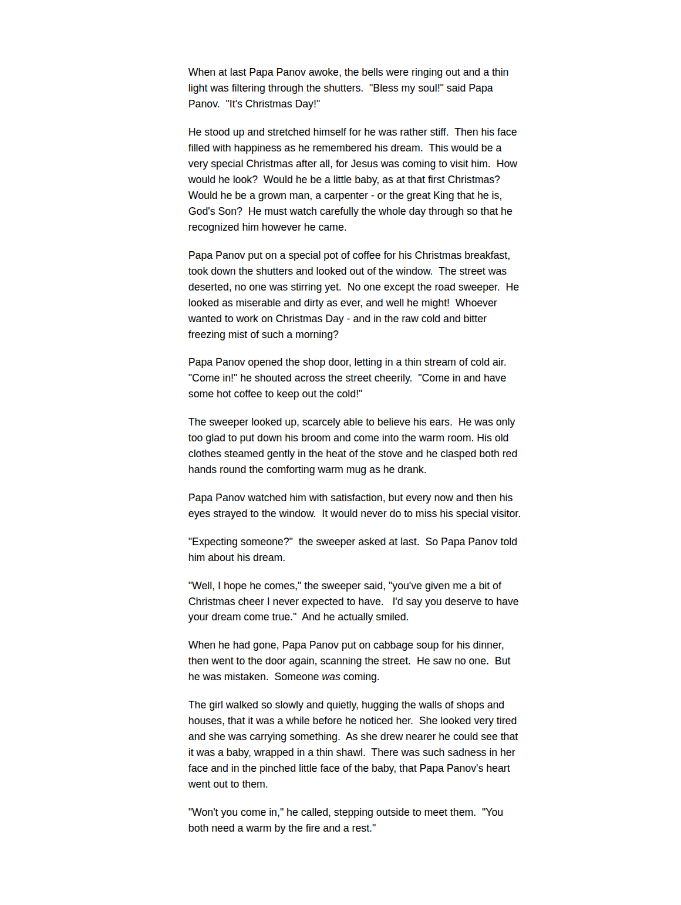When at last Papa Panov awoke, the bells were ringing out and a thin light was filtering through the shutters. "Bless my soul!" said Papa Panov. "It's Christmas Day!"
He stood up and stretched himself for he was rather stiff. Then his face filled with happiness as he remembered his dream. This would be a very special Christmas after all, for Jesus was coming to visit him. How would he look? Would he be a little baby, as at that first Christmas? Would he be a grown man, a carpenter - or the great King that he is, God's Son? He must watch carefully the whole day through so that he recognized him however he came.
Papa Panov put on a special pot of coffee for his Christmas breakfast, took down the shutters and looked out of the window. The street was deserted, no one was stirring yet. No one except the road sweeper. He looked as miserable and dirty as ever, and well he might! Whoever wanted to work on Christmas Day - and in the raw cold and bitter freezing mist of such a morning?
Papa Panov opened the shop door, letting in a thin stream of cold air. "Come in!" he shouted across the street cheerily. "Come in and have some hot coffee to keep out the cold!"
The sweeper looked up, scarcely able to believe his ears. He was only too glad to put down his broom and come into the warm room. His old clothes steamed gently in the heat of the stove and he clasped both red hands round the comforting warm mug as he drank.
Papa Panov watched him with satisfaction, but every now and then his eyes strayed to the window. It would never do to miss his special visitor.
"Expecting someone?" the sweeper asked at last. So Papa Panov told him about his dream.
"Well, I hope he comes," the sweeper said, "you've given me a bit of Christmas cheer I never expected to have. I'd say you deserve to have your dream come true." And he actually smiled.
When he had gone, Papa Panov put on cabbage soup for his dinner, then went to the door again, scanning the street. He saw no one. But he was mistaken. Someone was coming.
The girl walked so slowly and quietly, hugging the walls of shops and houses, that it was a while before he noticed her. She looked very tired and she was carrying something. As she drew nearer he could see that it was a baby, wrapped in a thin shawl. There was such sadness in her face and in the pinched little face of the baby, that Papa Panov's heart went out to them.
"Won't you come in," he called, stepping outside to meet them. "You both need a warm by the fire and a rest."